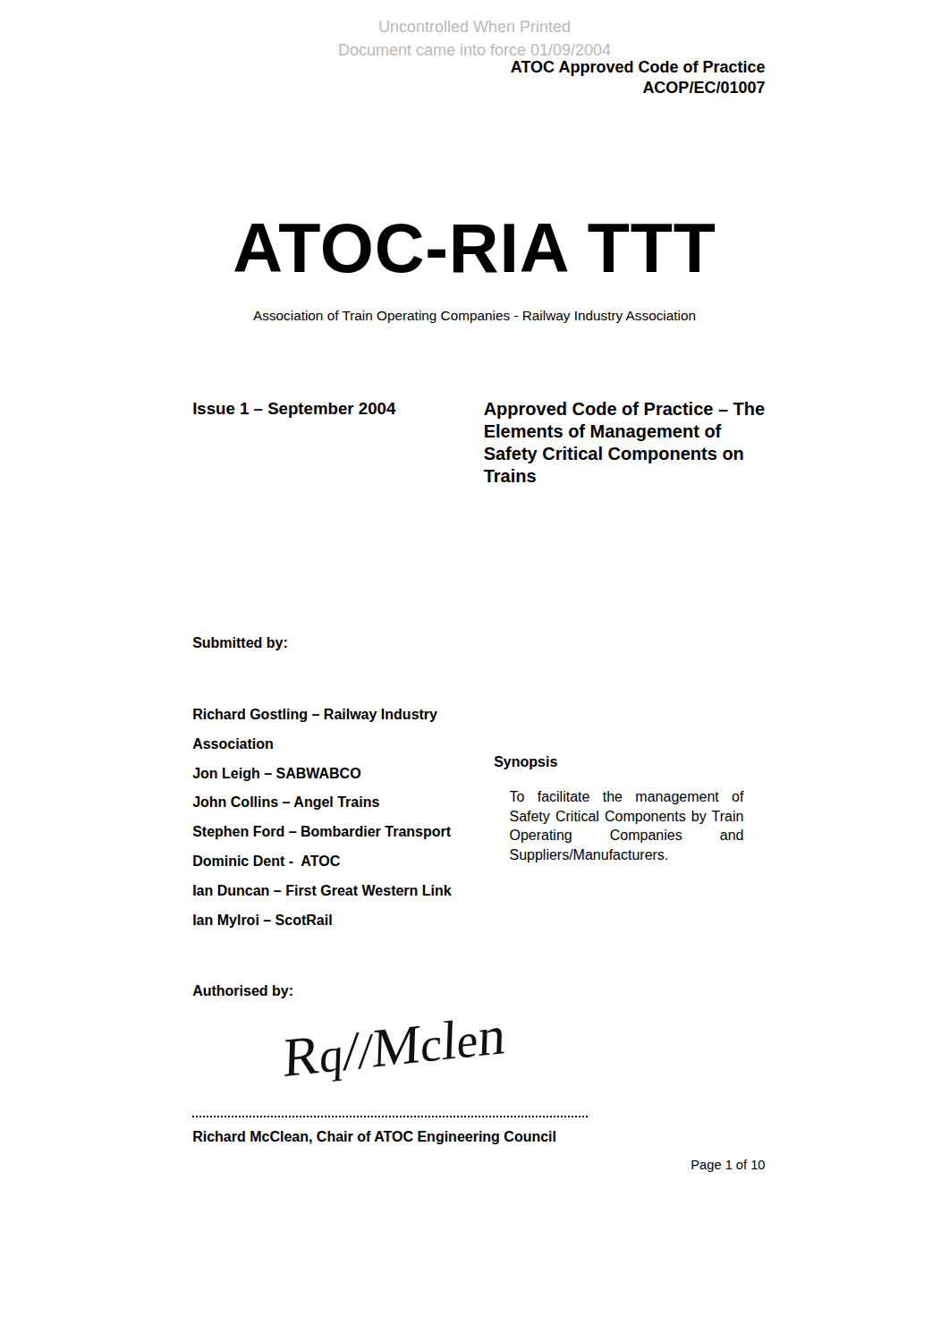Uncontrolled When Printed
Document came into force 01/09/2004
ATOC Approved Code of Practice
ACOP/EC/01007
ATOC-RIA TTT
Association of Train Operating Companies - Railway Industry Association
Issue 1 – September 2004
Approved Code of Practice – The Elements of Management of Safety Critical Components on Trains
Submitted by:
Richard Gostling – Railway Industry Association
Jon Leigh – SABWABCO
John Collins – Angel Trains
Stephen Ford – Bombardier Transport
Dominic Dent - ATOC
Ian Duncan – First Great Western Link
Ian Mylroi – ScotRail
Synopsis
To facilitate the management of Safety Critical Components by Train Operating Companies and Suppliers/Manufacturers.
Authorised by:
Rq//Mclen
Richard McClean, Chair of ATOC Engineering Council
Page 1 of 10